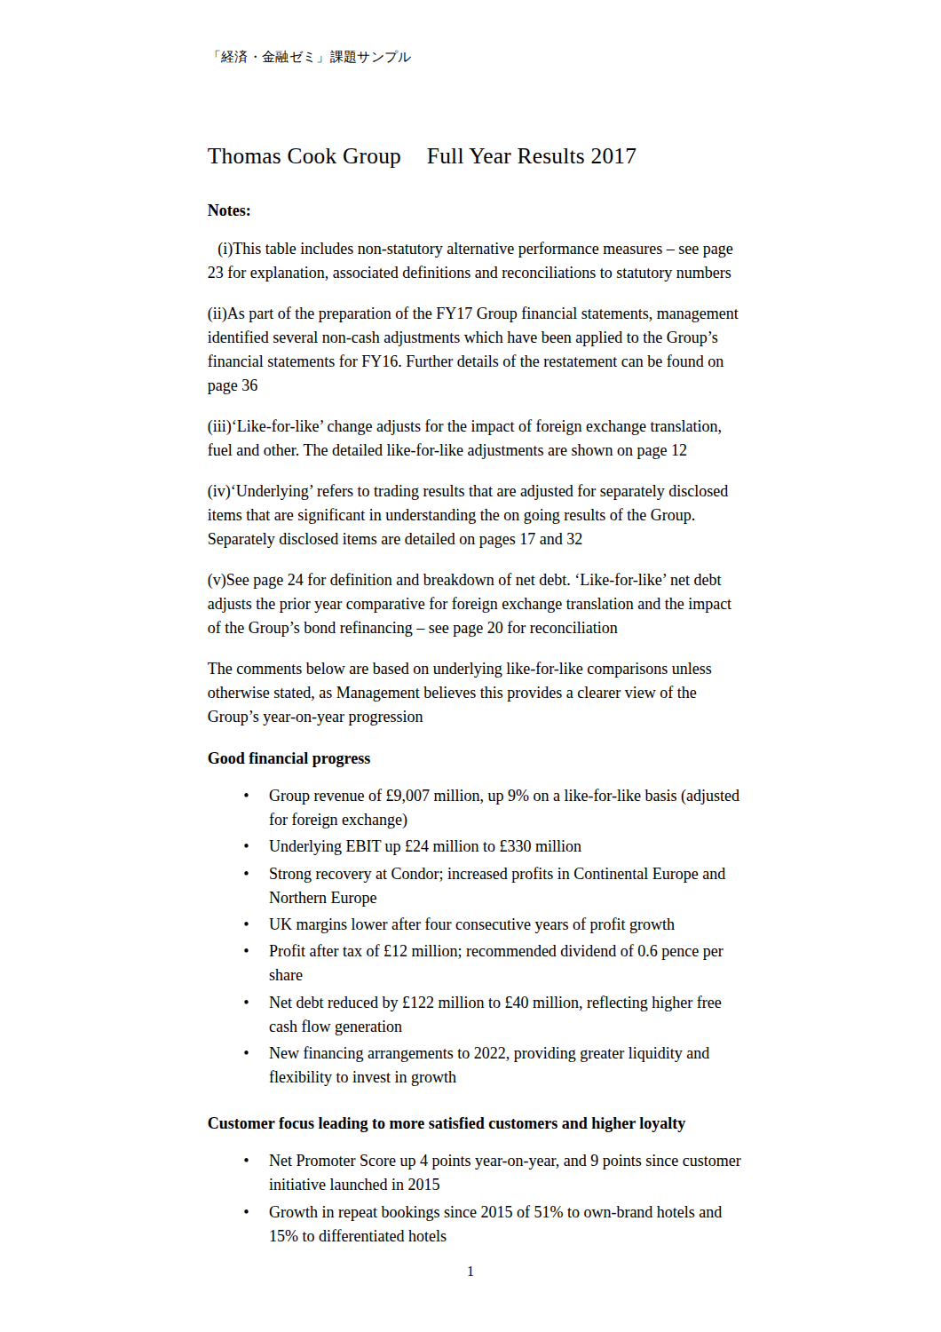「経済・金融ゼミ」課題サンプル
Thomas Cook Group Full Year Results 2017
Notes:
(i)This table includes non-statutory alternative performance measures – see page 23 for explanation, associated definitions and reconciliations to statutory numbers
(ii)As part of the preparation of the FY17 Group financial statements, management identified several non-cash adjustments which have been applied to the Group’s financial statements for FY16. Further details of the restatement can be found on page 36
(iii)‘Like-for-like’ change adjusts for the impact of foreign exchange translation, fuel and other. The detailed like-for-like adjustments are shown on page 12
(iv)‘Underlying’ refers to trading results that are adjusted for separately disclosed items that are significant in understanding the on going results of the Group. Separately disclosed items are detailed on pages 17 and 32
(v)See page 24 for definition and breakdown of net debt. ‘Like-for-like’ net debt adjusts the prior year comparative for foreign exchange translation and the impact of the Group’s bond refinancing – see page 20 for reconciliation
The comments below are based on underlying like-for-like comparisons unless otherwise stated, as Management believes this provides a clearer view of the Group’s year-on-year progression
Good financial progress
Group revenue of £9,007 million, up 9% on a like-for-like basis (adjusted for foreign exchange)
Underlying EBIT up £24 million to £330 million
Strong recovery at Condor; increased profits in Continental Europe and Northern Europe
UK margins lower after four consecutive years of profit growth
Profit after tax of £12 million; recommended dividend of 0.6 pence per share
Net debt reduced by £122 million to £40 million, reflecting higher free cash flow generation
New financing arrangements to 2022, providing greater liquidity and flexibility to invest in growth
Customer focus leading to more satisfied customers and higher loyalty
Net Promoter Score up 4 points year-on-year, and 9 points since customer initiative launched in 2015
Growth in repeat bookings since 2015 of 51% to own-brand hotels and 15% to differentiated hotels
1